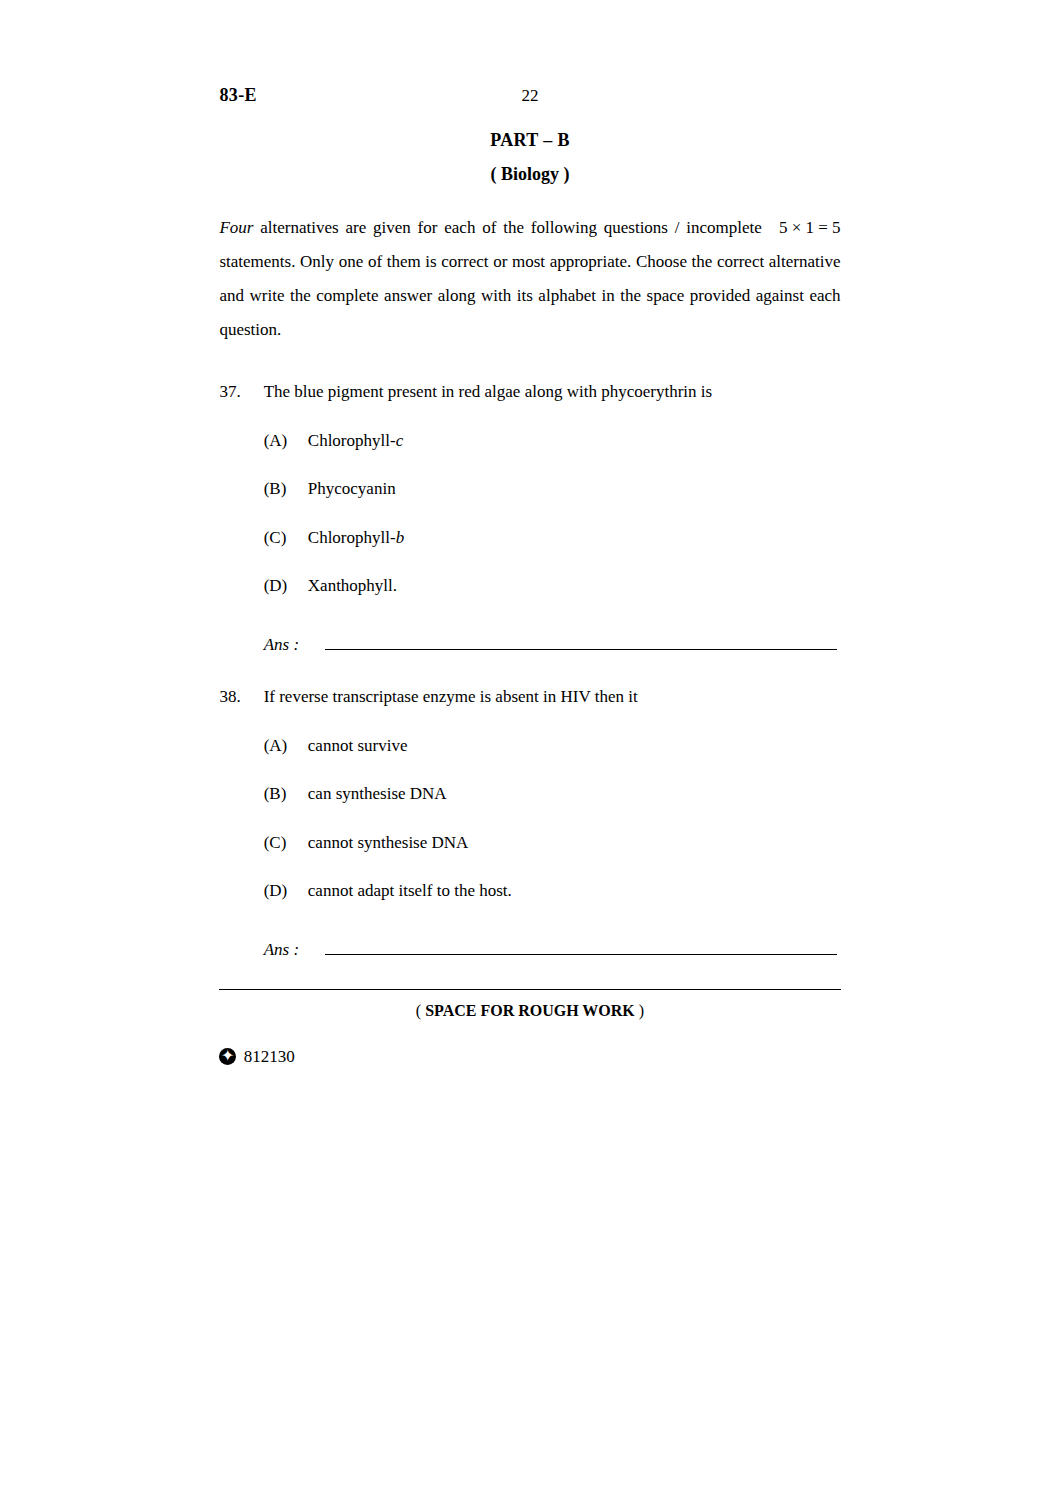83-E 22
PART – B
( Biology )
5 × 1 = 5 Four alternatives are given for each of the following questions / incomplete statements. Only one of them is correct or most appropriate. Choose the correct alternative and write the complete answer along with its alphabet in the space provided against each question.
37. The blue pigment present in red algae along with phycoerythrin is
(A) Chlorophyll-c
(B) Phycocyanin
(C) Chlorophyll-b
(D) Xanthophyll.
Ans :
38. If reverse transcriptase enzyme is absent in HIV then it
(A) cannot survive
(B) can synthesise DNA
(C) cannot synthesise DNA
(D) cannot adapt itself to the host.
Ans :
( SPACE FOR ROUGH WORK )
✦812130